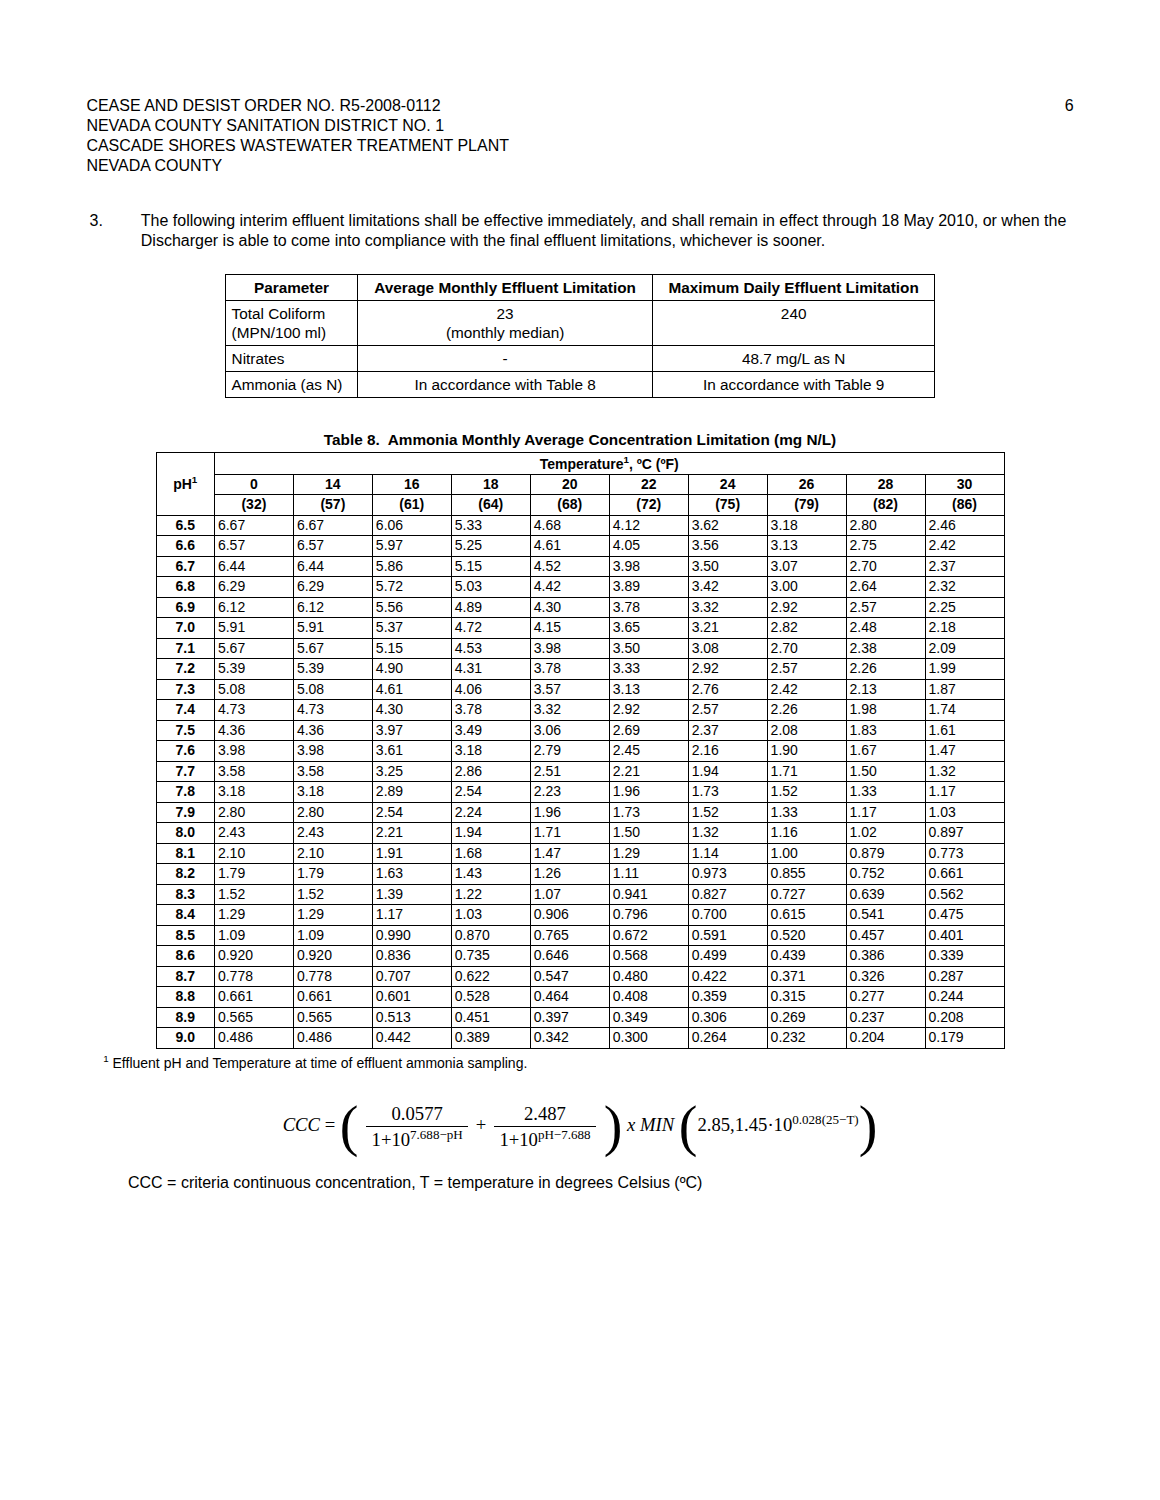CEASE AND DESIST ORDER NO. R5-2008-01126
NEVADA COUNTY SANITATION DISTRICT NO. 1
CASCADE SHORES WASTEWATER TREATMENT PLANT
NEVADA COUNTY
3.
The following interim effluent limitations shall be effective immediately, and shall remain in effect through 18 May 2010, or when the Discharger is able to come into compliance with the final effluent limitations, whichever is sooner.
| Parameter | Average Monthly Effluent Limitation | Maximum Daily Effluent Limitation |
| --- | --- | --- |
| Total Coliform (MPN/100 ml) | 23 (monthly median) | 240 |
| Nitrates | - | 48.7 mg/L as N |
| Ammonia (as N) | In accordance with Table 8 | In accordance with Table 9 |
Table 8. Ammonia Monthly Average Concentration Limitation (mg N/L)
| pH 1 | Temperature 1 , ºC (ºF) |
| --- | --- |
| 0 | 14 | 16 | 18 | 20 | 22 | 24 | 26 | 28 | 30 |
| (32) | (57) | (61) | (64) | (68) | (72) | (75) | (79) | (82) | (86) |
| 6.5 | 6.67 | 6.67 | 6.06 | 5.33 | 4.68 | 4.12 | 3.62 | 3.18 | 2.80 | 2.46 |
| 6.6 | 6.57 | 6.57 | 5.97 | 5.25 | 4.61 | 4.05 | 3.56 | 3.13 | 2.75 | 2.42 |
| 6.7 | 6.44 | 6.44 | 5.86 | 5.15 | 4.52 | 3.98 | 3.50 | 3.07 | 2.70 | 2.37 |
| 6.8 | 6.29 | 6.29 | 5.72 | 5.03 | 4.42 | 3.89 | 3.42 | 3.00 | 2.64 | 2.32 |
| 6.9 | 6.12 | 6.12 | 5.56 | 4.89 | 4.30 | 3.78 | 3.32 | 2.92 | 2.57 | 2.25 |
| 7.0 | 5.91 | 5.91 | 5.37 | 4.72 | 4.15 | 3.65 | 3.21 | 2.82 | 2.48 | 2.18 |
| 7.1 | 5.67 | 5.67 | 5.15 | 4.53 | 3.98 | 3.50 | 3.08 | 2.70 | 2.38 | 2.09 |
| 7.2 | 5.39 | 5.39 | 4.90 | 4.31 | 3.78 | 3.33 | 2.92 | 2.57 | 2.26 | 1.99 |
| 7.3 | 5.08 | 5.08 | 4.61 | 4.06 | 3.57 | 3.13 | 2.76 | 2.42 | 2.13 | 1.87 |
| 7.4 | 4.73 | 4.73 | 4.30 | 3.78 | 3.32 | 2.92 | 2.57 | 2.26 | 1.98 | 1.74 |
| 7.5 | 4.36 | 4.36 | 3.97 | 3.49 | 3.06 | 2.69 | 2.37 | 2.08 | 1.83 | 1.61 |
| 7.6 | 3.98 | 3.98 | 3.61 | 3.18 | 2.79 | 2.45 | 2.16 | 1.90 | 1.67 | 1.47 |
| 7.7 | 3.58 | 3.58 | 3.25 | 2.86 | 2.51 | 2.21 | 1.94 | 1.71 | 1.50 | 1.32 |
| 7.8 | 3.18 | 3.18 | 2.89 | 2.54 | 2.23 | 1.96 | 1.73 | 1.52 | 1.33 | 1.17 |
| 7.9 | 2.80 | 2.80 | 2.54 | 2.24 | 1.96 | 1.73 | 1.52 | 1.33 | 1.17 | 1.03 |
| 8.0 | 2.43 | 2.43 | 2.21 | 1.94 | 1.71 | 1.50 | 1.32 | 1.16 | 1.02 | 0.897 |
| 8.1 | 2.10 | 2.10 | 1.91 | 1.68 | 1.47 | 1.29 | 1.14 | 1.00 | 0.879 | 0.773 |
| 8.2 | 1.79 | 1.79 | 1.63 | 1.43 | 1.26 | 1.11 | 0.973 | 0.855 | 0.752 | 0.661 |
| 8.3 | 1.52 | 1.52 | 1.39 | 1.22 | 1.07 | 0.941 | 0.827 | 0.727 | 0.639 | 0.562 |
| 8.4 | 1.29 | 1.29 | 1.17 | 1.03 | 0.906 | 0.796 | 0.700 | 0.615 | 0.541 | 0.475 |
| 8.5 | 1.09 | 1.09 | 0.990 | 0.870 | 0.765 | 0.672 | 0.591 | 0.520 | 0.457 | 0.401 |
| 8.6 | 0.920 | 0.920 | 0.836 | 0.735 | 0.646 | 0.568 | 0.499 | 0.439 | 0.386 | 0.339 |
| 8.7 | 0.778 | 0.778 | 0.707 | 0.622 | 0.547 | 0.480 | 0.422 | 0.371 | 0.326 | 0.287 |
| 8.8 | 0.661 | 0.661 | 0.601 | 0.528 | 0.464 | 0.408 | 0.359 | 0.315 | 0.277 | 0.244 |
| 8.9 | 0.565 | 0.565 | 0.513 | 0.451 | 0.397 | 0.349 | 0.306 | 0.269 | 0.237 | 0.208 |
| 9.0 | 0.486 | 0.486 | 0.442 | 0.389 | 0.342 | 0.300 | 0.264 | 0.232 | 0.204 | 0.179 |
1 Effluent pH and Temperature at time of effluent ammonia sampling.
CCC = ( 0.0577 1+107.688−pH + 2.487 1+10pH−7.688 ) x MIN (2.85,1.45·100.028(25−T))
CCC = criteria continuous concentration, T = temperature in degrees Celsius (ºC)